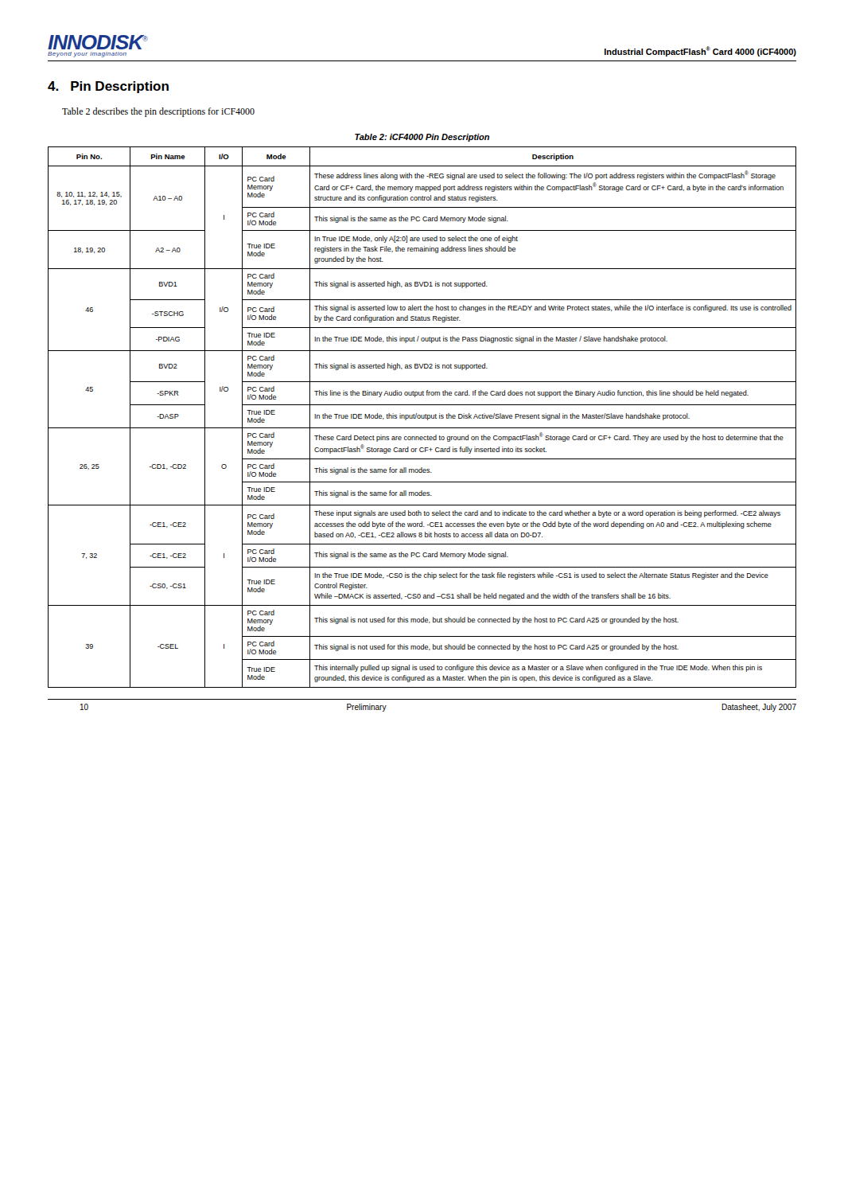INNO DISK®
Beyond your imagination
Industrial CompactFlash® Card 4000 (iCF4000)
4. Pin Description
Table 2 describes the pin descriptions for iCF4000
Table 2: iCF4000 Pin Description
| Pin No. | Pin Name | I/O | Mode | Description |
| --- | --- | --- | --- | --- |
| 8, 10, 11, 12, 14, 15, 16, 17, 18, 19, 20 | A10 – A0 | I | PC Card Memory Mode | These address lines along with the -REG signal are used to select the following: The I/O port address registers within the CompactFlash ® Storage Card or CF+ Card, the memory mapped port address registers within the CompactFlash ® Storage Card or CF+ Card, a byte in the card's information structure and its configuration control and status registers. |
| PC Card I/O Mode | This signal is the same as the PC Card Memory Mode signal. |
| 18, 19, 20 | A2 – A0 | True IDE Mode | In True IDE Mode, only A[2:0] are used to select the one of eight registers in the Task File, the remaining address lines should be grounded by the host. |
| 46 | BVD1 | I/O | PC Card Memory Mode | This signal is asserted high, as BVD1 is not supported. |
| -STSCHG | PC Card I/O Mode | This signal is asserted low to alert the host to changes in the READY and Write Protect states, while the I/O interface is configured. Its use is controlled by the Card configuration and Status Register. |
| -PDIAG | True IDE Mode | In the True IDE Mode, this input / output is the Pass Diagnostic signal in the Master / Slave handshake protocol. |
| 45 | BVD2 | I/O | PC Card Memory Mode | This signal is asserted high, as BVD2 is not supported. |
| -SPKR | PC Card I/O Mode | This line is the Binary Audio output from the card. If the Card does not support the Binary Audio function, this line should be held negated. |
| -DASP | True IDE Mode | In the True IDE Mode, this input/output is the Disk Active/Slave Present signal in the Master/Slave handshake protocol. |
| 26, 25 | -CD1, -CD2 | O | PC Card Memory Mode | These Card Detect pins are connected to ground on the CompactFlash ® Storage Card or CF+ Card. They are used by the host to determine that the CompactFlash ® Storage Card or CF+ Card is fully inserted into its socket. |
| PC Card I/O Mode | This signal is the same for all modes. |
| True IDE Mode | This signal is the same for all modes. |
| 7, 32 | -CE1, -CE2 | I | PC Card Memory Mode | These input signals are used both to select the card and to indicate to the card whether a byte or a word operation is being performed. -CE2 always accesses the odd byte of the word. -CE1 accesses the even byte or the Odd byte of the word depending on A0 and -CE2. A multiplexing scheme based on A0, -CE1, -CE2 allows 8 bit hosts to access all data on D0-D7. |
| -CE1, -CE2 | PC Card I/O Mode | This signal is the same as the PC Card Memory Mode signal. |
| -CS0, -CS1 | True IDE Mode | In the True IDE Mode, -CS0 is the chip select for the task file registers while -CS1 is used to select the Alternate Status Register and the Device Control Register. While –DMACK is asserted, -CS0 and –CS1 shall be held negated and the width of the transfers shall be 16 bits. |
| 39 | -CSEL | I | PC Card Memory Mode | This signal is not used for this mode, but should be connected by the host to PC Card A25 or grounded by the host. |
| PC Card I/O Mode | This signal is not used for this mode, but should be connected by the host to PC Card A25 or grounded by the host. |
| True IDE Mode | This internally pulled up signal is used to configure this device as a Master or a Slave when configured in the True IDE Mode. When this pin is grounded, this device is configured as a Master. When the pin is open, this device is configured as a Slave. |
10
Preliminary
Datasheet, July 2007